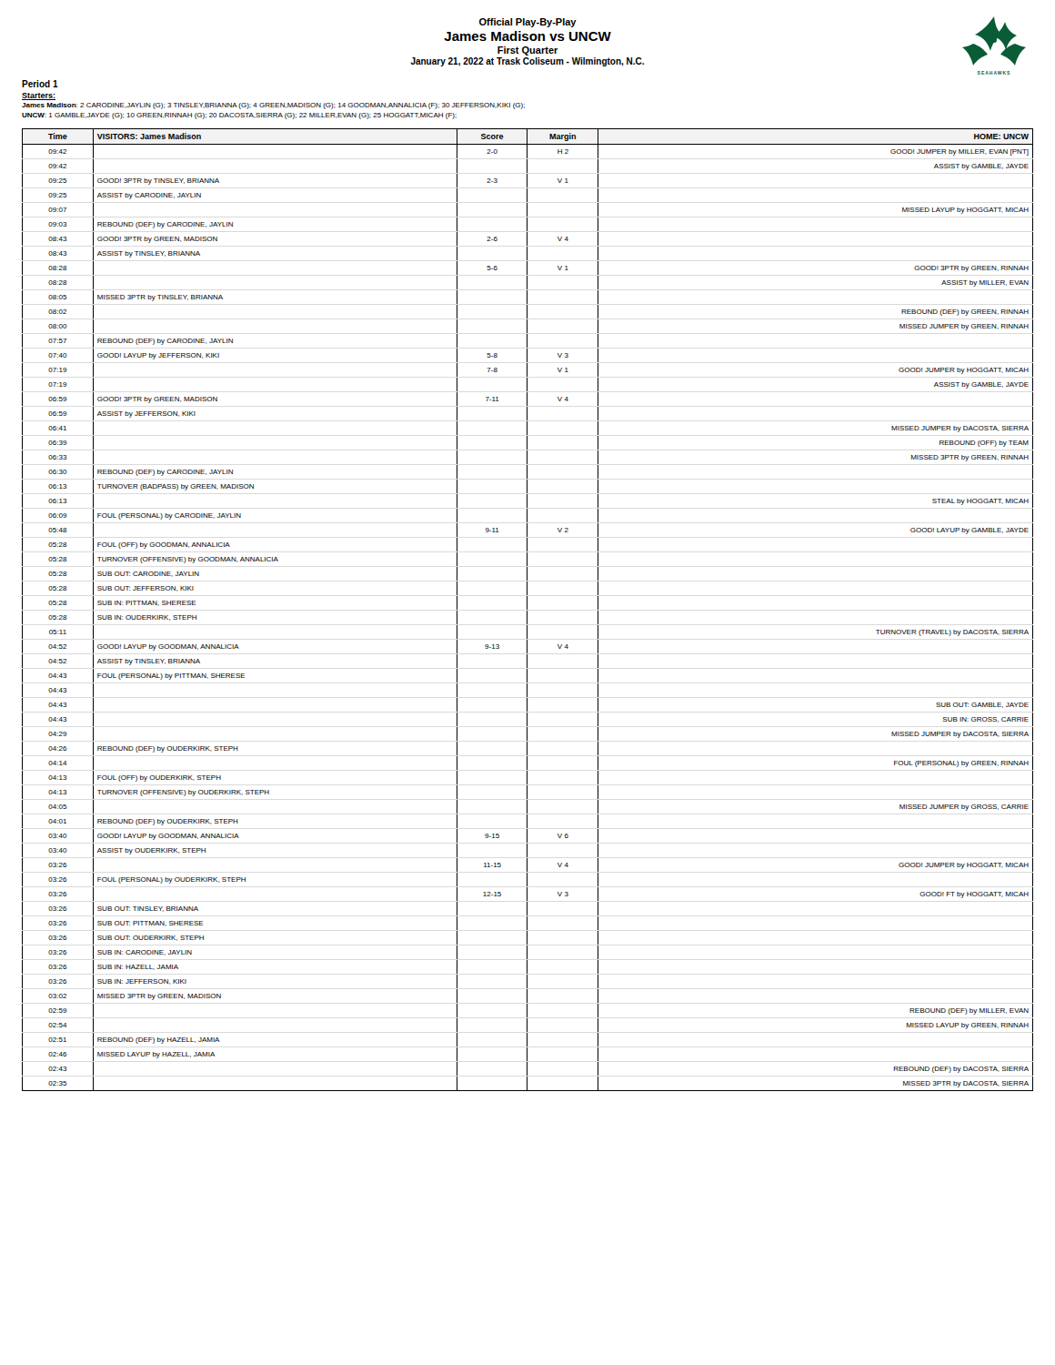SEAHAWKS
Official Play-By-Play
James Madison vs UNCW
First Quarter
January 21, 2022 at Trask Coliseum - Wilmington, N.C.
Period 1
Starters:
James Madison: 2 CARODINE,JAYLIN (G); 3 TINSLEY,BRIANNA (G); 4 GREEN,MADISON (G); 14 GOODMAN,ANNALICIA (F); 30 JEFFERSON,KIKI (G);
UNCW: 1 GAMBLE,JAYDE (G); 10 GREEN,RINNAH (G); 20 DACOSTA,SIERRA (G); 22 MILLER,EVAN (G); 25 HOGGATT,MICAH (F);
| Time | VISITORS: James Madison | Score | Margin | HOME: UNCW |
| --- | --- | --- | --- | --- |
| 09:42 | | 2-0 | H 2 | GOOD! JUMPER by MILLER, EVAN [PNT] |
| 09:42 | | | | ASSIST by GAMBLE, JAYDE |
| 09:25 | GOOD! 3PTR by TINSLEY, BRIANNA | 2-3 | V 1 | |
| 09:25 | ASSIST by CARODINE, JAYLIN | | | |
| 09:07 | | | | MISSED LAYUP by HOGGATT, MICAH |
| 09:03 | REBOUND (DEF) by CARODINE, JAYLIN | | | |
| 08:43 | GOOD! 3PTR by GREEN, MADISON | 2-6 | V 4 | |
| 08:43 | ASSIST by TINSLEY, BRIANNA | | | |
| 08:28 | | 5-6 | V 1 | GOOD! 3PTR by GREEN, RINNAH |
| 08:28 | | | | ASSIST by MILLER, EVAN |
| 08:05 | MISSED 3PTR by TINSLEY, BRIANNA | | | |
| 08:02 | | | | REBOUND (DEF) by GREEN, RINNAH |
| 08:00 | | | | MISSED JUMPER by GREEN, RINNAH |
| 07:57 | REBOUND (DEF) by CARODINE, JAYLIN | | | |
| 07:40 | GOOD! LAYUP by JEFFERSON, KIKI | 5-8 | V 3 | |
| 07:19 | | 7-8 | V 1 | GOOD! JUMPER by HOGGATT, MICAH |
| 07:19 | | | | ASSIST by GAMBLE, JAYDE |
| 06:59 | GOOD! 3PTR by GREEN, MADISON | 7-11 | V 4 | |
| 06:59 | ASSIST by JEFFERSON, KIKI | | | |
| 06:41 | | | | MISSED JUMPER by DACOSTA, SIERRA |
| 06:39 | | | | REBOUND (OFF) by TEAM |
| 06:33 | | | | MISSED 3PTR by GREEN, RINNAH |
| 06:30 | REBOUND (DEF) by CARODINE, JAYLIN | | | |
| 06:13 | TURNOVER (BADPASS) by GREEN, MADISON | | | |
| 06:13 | | | | STEAL by HOGGATT, MICAH |
| 06:09 | FOUL (PERSONAL) by CARODINE, JAYLIN | | | |
| 05:48 | | 9-11 | V 2 | GOOD! LAYUP by GAMBLE, JAYDE |
| 05:28 | FOUL (OFF) by GOODMAN, ANNALICIA | | | |
| 05:28 | TURNOVER (OFFENSIVE) by GOODMAN, ANNALICIA | | | |
| 05:28 | SUB OUT: CARODINE, JAYLIN | | | |
| 05:28 | SUB OUT: JEFFERSON, KIKI | | | |
| 05:28 | SUB IN: PITTMAN, SHERESE | | | |
| 05:28 | SUB IN: OUDERKIRK, STEPH | | | |
| 05:11 | | | | TURNOVER (TRAVEL) by DACOSTA, SIERRA |
| 04:52 | GOOD! LAYUP by GOODMAN, ANNALICIA | 9-13 | V 4 | |
| 04:52 | ASSIST by TINSLEY, BRIANNA | | | |
| 04:43 | FOUL (PERSONAL) by PITTMAN, SHERESE | | | |
| 04:43 | | | | |
| 04:43 | | | | SUB OUT: GAMBLE, JAYDE |
| 04:43 | | | | SUB IN: GROSS, CARRIE |
| 04:29 | | | | MISSED JUMPER by DACOSTA, SIERRA |
| 04:26 | REBOUND (DEF) by OUDERKIRK, STEPH | | | |
| 04:14 | | | | FOUL (PERSONAL) by GREEN, RINNAH |
| 04:13 | FOUL (OFF) by OUDERKIRK, STEPH | | | |
| 04:13 | TURNOVER (OFFENSIVE) by OUDERKIRK, STEPH | | | |
| 04:05 | | | | MISSED JUMPER by GROSS, CARRIE |
| 04:01 | REBOUND (DEF) by OUDERKIRK, STEPH | | | |
| 03:40 | GOOD! LAYUP by GOODMAN, ANNALICIA | 9-15 | V 6 | |
| 03:40 | ASSIST by OUDERKIRK, STEPH | | | |
| 03:26 | | 11-15 | V 4 | GOOD! JUMPER by HOGGATT, MICAH |
| 03:26 | FOUL (PERSONAL) by OUDERKIRK, STEPH | | | |
| 03:26 | | 12-15 | V 3 | GOOD! FT by HOGGATT, MICAH |
| 03:26 | SUB OUT: TINSLEY, BRIANNA | | | |
| 03:26 | SUB OUT: PITTMAN, SHERESE | | | |
| 03:26 | SUB OUT: OUDERKIRK, STEPH | | | |
| 03:26 | SUB IN: CARODINE, JAYLIN | | | |
| 03:26 | SUB IN: HAZELL, JAMIA | | | |
| 03:26 | SUB IN: JEFFERSON, KIKI | | | |
| 03:02 | MISSED 3PTR by GREEN, MADISON | | | |
| 02:59 | | | | REBOUND (DEF) by MILLER, EVAN |
| 02:54 | | | | MISSED LAYUP by GREEN, RINNAH |
| 02:51 | REBOUND (DEF) by HAZELL, JAMIA | | | |
| 02:46 | MISSED LAYUP by HAZELL, JAMIA | | | |
| 02:43 | | | | REBOUND (DEF) by DACOSTA, SIERRA |
| 02:35 | | | | MISSED 3PTR by DACOSTA, SIERRA |